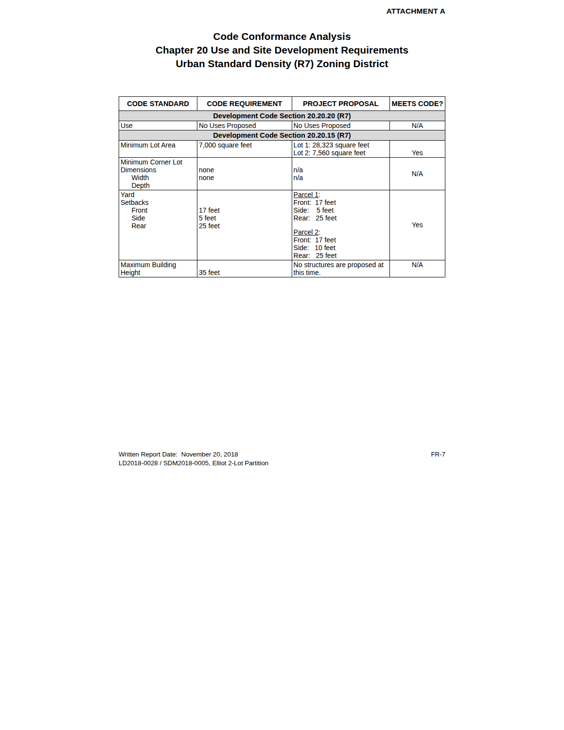ATTACHMENT A
Code Conformance Analysis
Chapter 20 Use and Site Development Requirements
Urban Standard Density (R7) Zoning District
| CODE STANDARD | CODE REQUIREMENT | PROJECT PROPOSAL | MEETS CODE? |
| --- | --- | --- | --- |
| Development Code Section 20.20.20 (R7) |
| Use | No Uses Proposed | No Uses Proposed | N/A |
| Development Code Section 20.20.15 (R7) |
| Minimum Lot Area | 7,000 square feet | Lot 1: 28,323 square feet Lot 2: 7,560 square feet | Yes |
| Minimum Corner Lot Dimensions Width Depth | none none | n/a n/a | N/A |
| Yard Setbacks Front Side Rear | 17 feet 5 feet 25 feet | Parcel 1 : Front: 17 feet Side: 5 feet Rear: 25 feet Parcel 2 : Front: 17 feet Side: 10 feet Rear: 25 feet | Yes |
| Maximum Building Height | 35 feet | No structures are proposed at this time. | N/A |
Written Report Date: November 20, 2018
LD2018-0028 / SDM2018-0005, Elliot 2-Lot Partition
FR-7